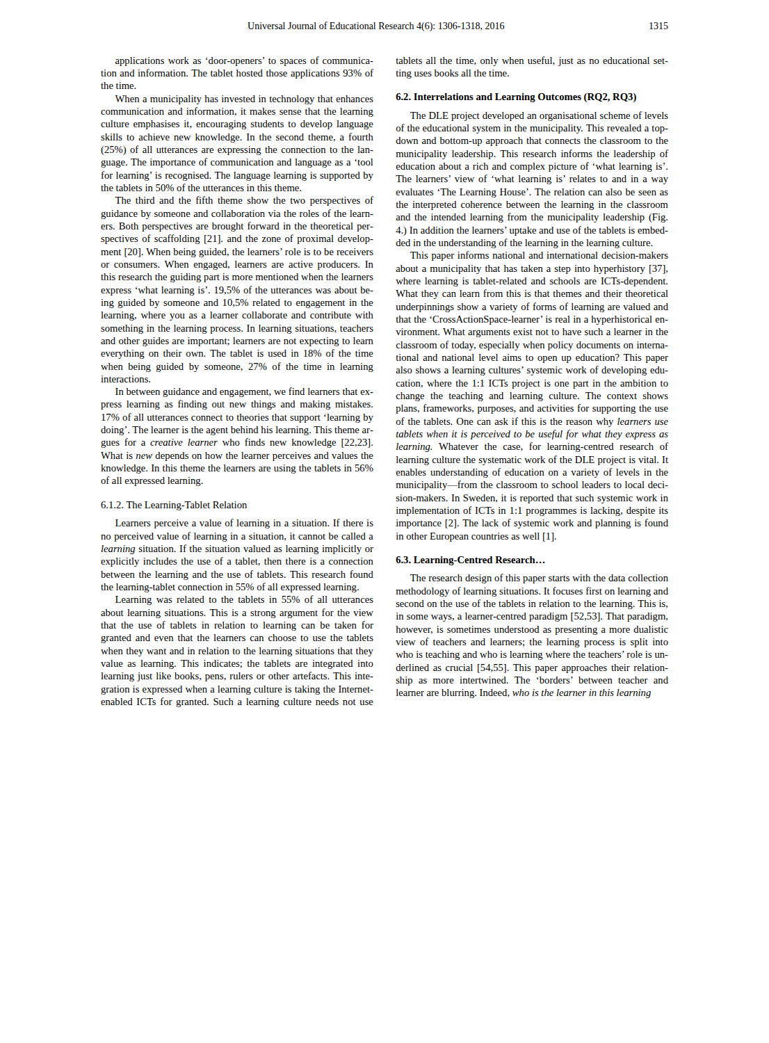Universal Journal of Educational Research 4(6): 1306-1318, 2016 1315
applications work as ‘door-openers’ to spaces of communication and information. The tablet hosted those applications 93% of the time.
When a municipality has invested in technology that enhances communication and information, it makes sense that the learning culture emphasises it, encouraging students to develop language skills to achieve new knowledge. In the second theme, a fourth (25%) of all utterances are expressing the connection to the language. The importance of communication and language as a ‘tool for learning’ is recognised. The language learning is supported by the tablets in 50% of the utterances in this theme.
The third and the fifth theme show the two perspectives of guidance by someone and collaboration via the roles of the learners. Both perspectives are brought forward in the theoretical perspectives of scaffolding [21]. and the zone of proximal development [20]. When being guided, the learners’ role is to be receivers or consumers. When engaged, learners are active producers. In this research the guiding part is more mentioned when the learners express ‘what learning is’. 19,5% of the utterances was about being guided by someone and 10,5% related to engagement in the learning, where you as a learner collaborate and contribute with something in the learning process. In learning situations, teachers and other guides are important; learners are not expecting to learn everything on their own. The tablet is used in 18% of the time when being guided by someone, 27% of the time in learning interactions.
In between guidance and engagement, we find learners that express learning as finding out new things and making mistakes. 17% of all utterances connect to theories that support ‘learning by doing’. The learner is the agent behind his learning. This theme argues for a creative learner who finds new knowledge [22,23]. What is new depends on how the learner perceives and values the knowledge. In this theme the learners are using the tablets in 56% of all expressed learning.
6.1.2. The Learning-Tablet Relation
Learners perceive a value of learning in a situation. If there is no perceived value of learning in a situation, it cannot be called a learning situation. If the situation valued as learning implicitly or explicitly includes the use of a tablet, then there is a connection between the learning and the use of tablets. This research found the learning-tablet connection in 55% of all expressed learning.
Learning was related to the tablets in 55% of all utterances about learning situations. This is a strong argument for the view that the use of tablets in relation to learning can be taken for granted and even that the learners can choose to use the tablets when they want and in relation to the learning situations that they value as learning. This indicates; the tablets are integrated into learning just like books, pens, rulers or other artefacts. This integration is expressed when a learning culture is taking the Internet-enabled ICTs for granted. Such a learning culture needs not use tablets all the time, only when useful, just as no educational setting uses books all the time.
6.2. Interrelations and Learning Outcomes (RQ2, RQ3)
The DLE project developed an organisational scheme of levels of the educational system in the municipality. This revealed a top-down and bottom-up approach that connects the classroom to the municipality leadership. This research informs the leadership of education about a rich and complex picture of ‘what learning is’. The learners’ view of ‘what learning is’ relates to and in a way evaluates ‘The Learning House’. The relation can also be seen as the interpreted coherence between the learning in the classroom and the intended learning from the municipality leadership (Fig. 4.) In addition the learners’ uptake and use of the tablets is embedded in the understanding of the learning in the learning culture.
This paper informs national and international decision-makers about a municipality that has taken a step into hyperhistory [37], where learning is tablet-related and schools are ICTs-dependent. What they can learn from this is that themes and their theoretical underpinnings show a variety of forms of learning are valued and that the ‘CrossActionSpace-learner’ is real in a hyperhistorical environment. What arguments exist not to have such a learner in the classroom of today, especially when policy documents on international and national level aims to open up education? This paper also shows a learning cultures’ systemic work of developing education, where the 1:1 ICTs project is one part in the ambition to change the teaching and learning culture. The context shows plans, frameworks, purposes, and activities for supporting the use of the tablets. One can ask if this is the reason why learners use tablets when it is perceived to be useful for what they express as learning. Whatever the case, for learning-centred research of learning culture the systematic work of the DLE project is vital. It enables understanding of education on a variety of levels in the municipality—from the classroom to school leaders to local decision-makers. In Sweden, it is reported that such systemic work in implementation of ICTs in 1:1 programmes is lacking, despite its importance [2]. The lack of systemic work and planning is found in other European countries as well [1].
6.3. Learning-Centred Research…
The research design of this paper starts with the data collection methodology of learning situations. It focuses first on learning and second on the use of the tablets in relation to the learning. This is, in some ways, a learner-centred paradigm [52,53]. That paradigm, however, is sometimes understood as presenting a more dualistic view of teachers and learners; the learning process is split into who is teaching and who is learning where the teachers’ role is underlined as crucial [54,55]. This paper approaches their relationship as more intertwined. The ‘borders’ between teacher and learner are blurring. Indeed, who is the learner in this learning